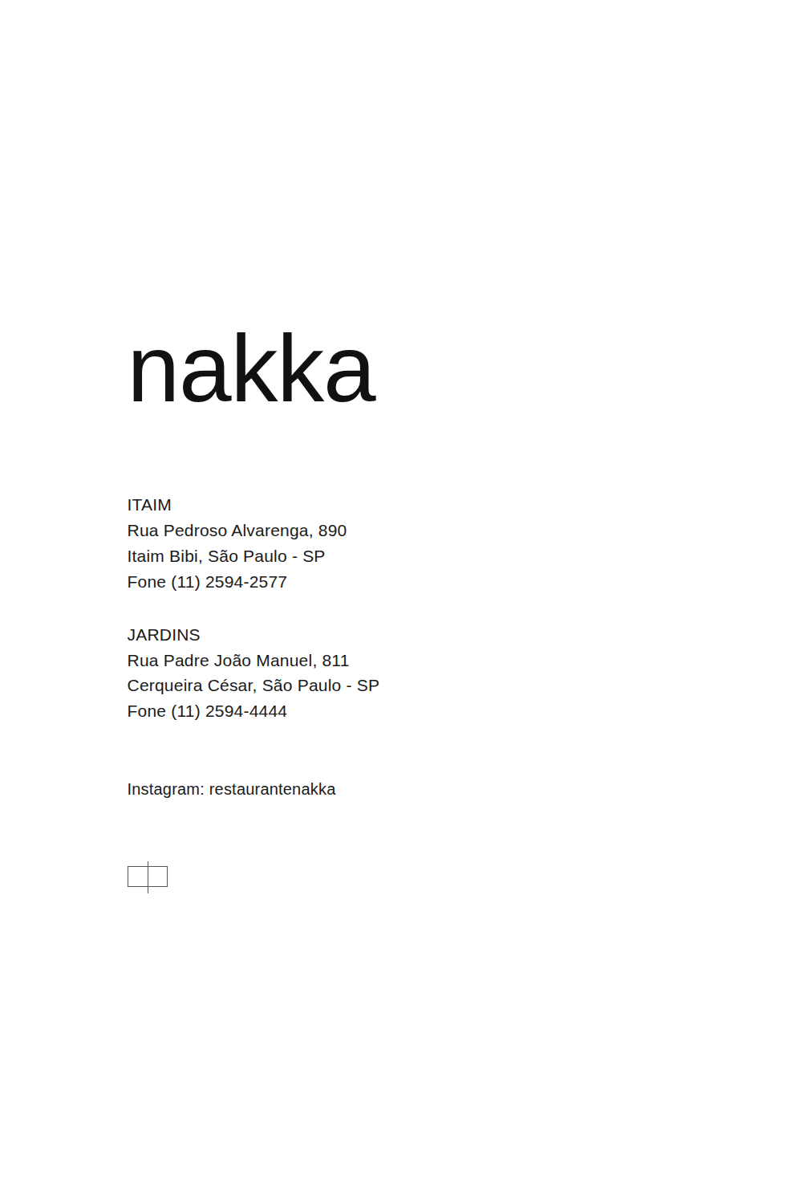nakka
ITAIM
Rua Pedroso Alvarenga, 890
Itaim Bibi, São Paulo - SP
Fone (11) 2594-2577
JARDINS
Rua Padre João Manuel, 811
Cerqueira César, São Paulo - SP
Fone (11) 2594-4444
Instagram: restaurantenakka